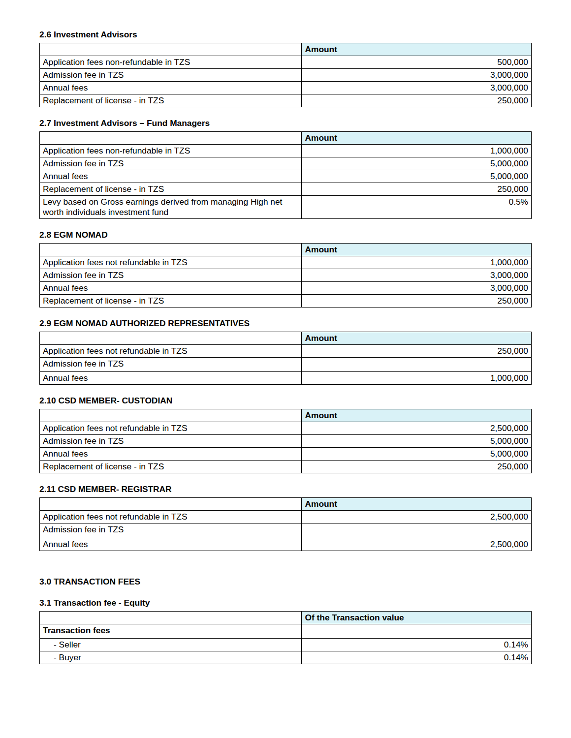2.6 Investment Advisors
| | Amount |
| Application fees non-refundable in TZS | 500,000 |
| Admission fee in TZS | 3,000,000 |
| Annual fees | 3,000,000 |
| Replacement of license - in TZS | 250,000 |
2.7 Investment Advisors – Fund Managers
| | Amount |
| Application fees non-refundable in TZS | 1,000,000 |
| Admission fee in TZS | 5,000,000 |
| Annual fees | 5,000,000 |
| Replacement of license - in TZS | 250,000 |
| Levy based on Gross earnings derived from managing High net worth individuals investment fund | 0.5% |
2.8 EGM NOMAD
| | Amount |
| Application fees not refundable in TZS | 1,000,000 |
| Admission fee in TZS | 3,000,000 |
| Annual fees | 3,000,000 |
| Replacement of license - in TZS | 250,000 |
2.9 EGM NOMAD AUTHORIZED REPRESENTATIVES
| | Amount |
| Application fees not refundable in TZS | 250,000 |
| Admission fee in TZS | |
| Annual fees | 1,000,000 |
2.10 CSD MEMBER- CUSTODIAN
| | Amount |
| Application fees not refundable in TZS | 2,500,000 |
| Admission fee in TZS | 5,000,000 |
| Annual fees | 5,000,000 |
| Replacement of license - in TZS | 250,000 |
2.11 CSD MEMBER- REGISTRAR
| | Amount |
| Application fees not refundable in TZS | 2,500,000 |
| Admission fee in TZS | |
| Annual fees | 2,500,000 |
3.0 TRANSACTION FEES
3.1 Transaction fee - Equity
| | Of the Transaction value |
| Transaction fees | |
| - Seller | 0.14% |
| - Buyer | 0.14% |